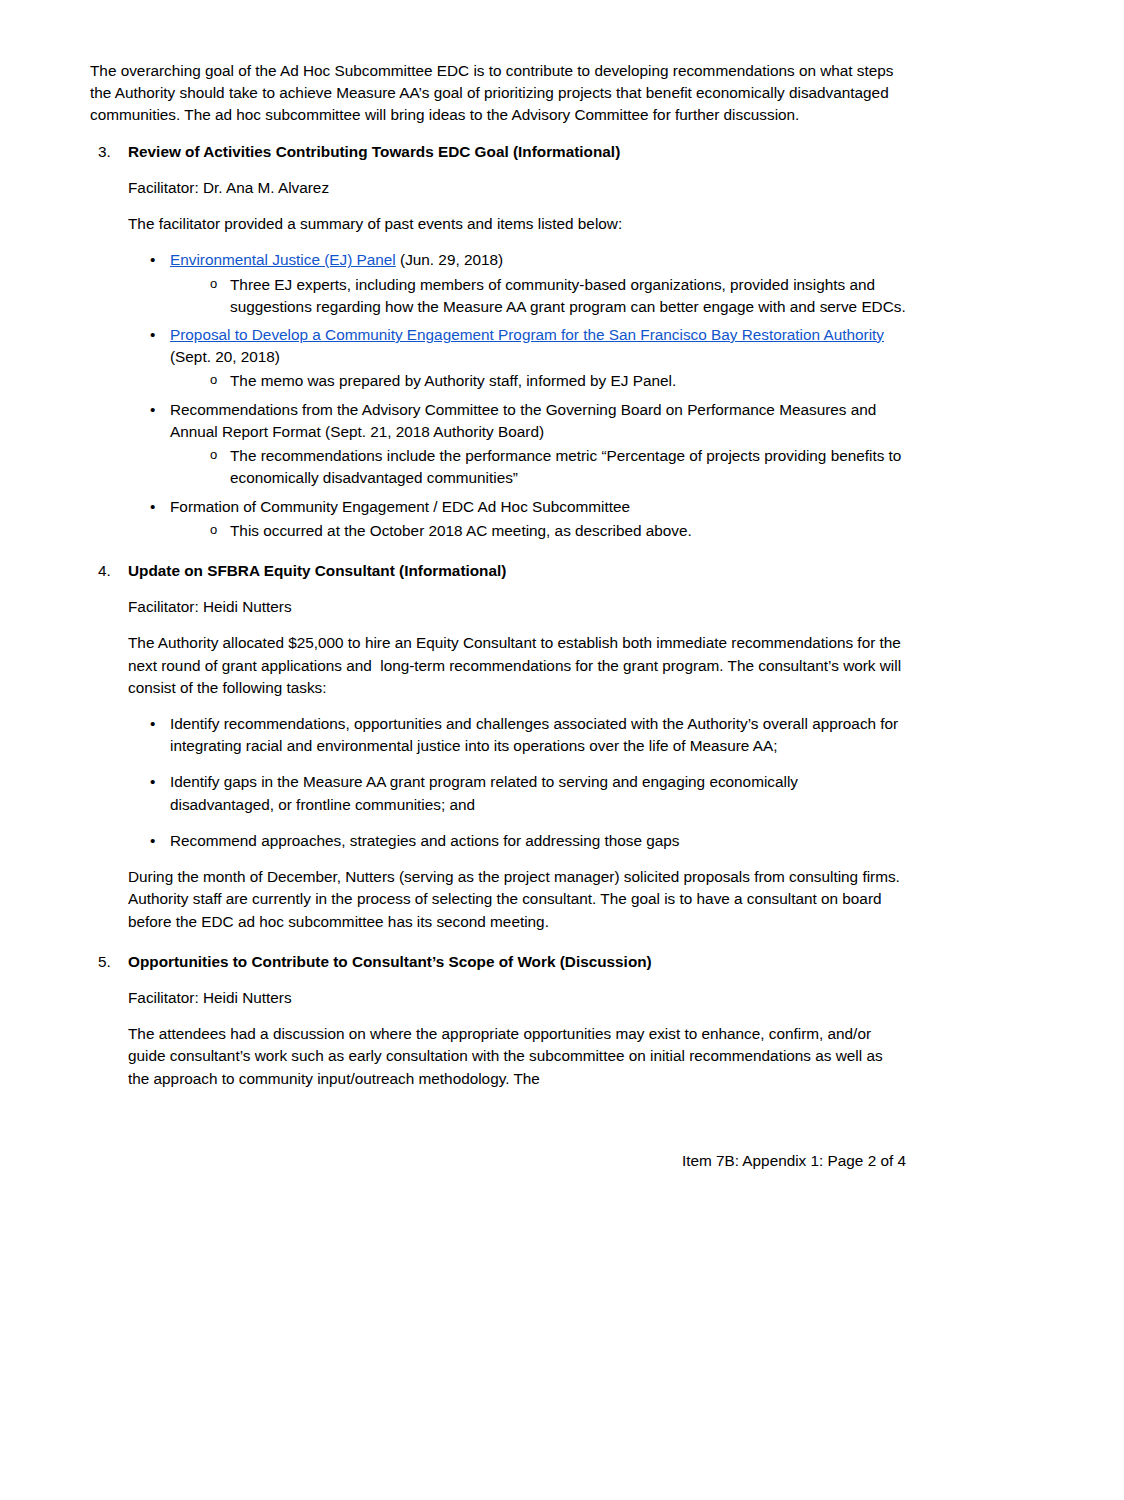The overarching goal of the Ad Hoc Subcommittee EDC is to contribute to developing recommendations on what steps the Authority should take to achieve Measure AA’s goal of prioritizing projects that benefit economically disadvantaged communities. The ad hoc subcommittee will bring ideas to the Advisory Committee for further discussion.
Review of Activities Contributing Towards EDC Goal (Informational)
Facilitator: Dr. Ana M. Alvarez
The facilitator provided a summary of past events and items listed below:
Environmental Justice (EJ) Panel (Jun. 29, 2018)
Three EJ experts, including members of community-based organizations, provided insights and suggestions regarding how the Measure AA grant program can better engage with and serve EDCs.
Proposal to Develop a Community Engagement Program for the San Francisco Bay Restoration Authority (Sept. 20, 2018)
The memo was prepared by Authority staff, informed by EJ Panel.
Recommendations from the Advisory Committee to the Governing Board on Performance Measures and Annual Report Format (Sept. 21, 2018 Authority Board)
The recommendations include the performance metric “Percentage of projects providing benefits to economically disadvantaged communities”
Formation of Community Engagement / EDC Ad Hoc Subcommittee
This occurred at the October 2018 AC meeting, as described above.
Update on SFBRA Equity Consultant (Informational)
Facilitator: Heidi Nutters
The Authority allocated $25,000 to hire an Equity Consultant to establish both immediate recommendations for the next round of grant applications and long-term recommendations for the grant program. The consultant’s work will consist of the following tasks:
Identify recommendations, opportunities and challenges associated with the Authority’s overall approach for integrating racial and environmental justice into its operations over the life of Measure AA;
Identify gaps in the Measure AA grant program related to serving and engaging economically disadvantaged, or frontline communities; and
Recommend approaches, strategies and actions for addressing those gaps
During the month of December, Nutters (serving as the project manager) solicited proposals from consulting firms. Authority staff are currently in the process of selecting the consultant. The goal is to have a consultant on board before the EDC ad hoc subcommittee has its second meeting.
Opportunities to Contribute to Consultant’s Scope of Work (Discussion)
Facilitator: Heidi Nutters
The attendees had a discussion on where the appropriate opportunities may exist to enhance, confirm, and/or guide consultant’s work such as early consultation with the subcommittee on initial recommendations as well as the approach to community input/outreach methodology. The
Item 7B: Appendix 1: Page 2 of 4